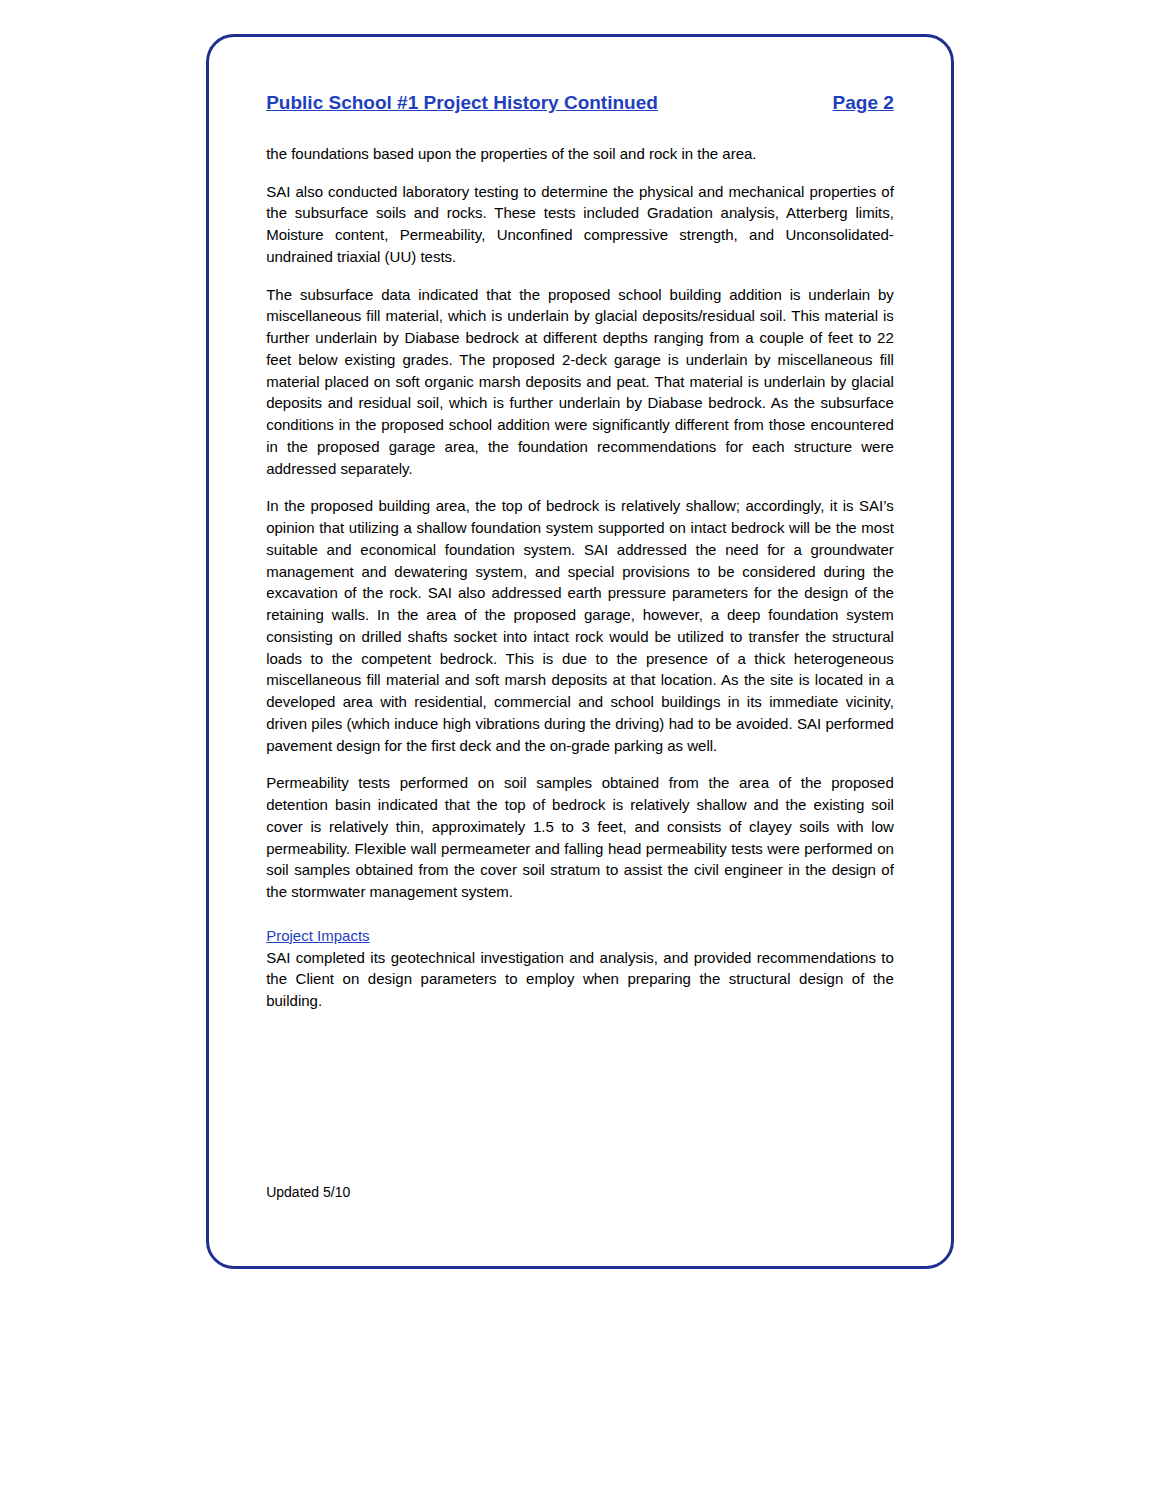Public School #1 Project History Continued Page 2
the foundations based upon the properties of the soil and rock in the area.
SAI also conducted laboratory testing to determine the physical and mechanical properties of the subsurface soils and rocks. These tests included Gradation analysis, Atterberg limits, Moisture content, Permeability, Unconfined compressive strength, and Unconsolidated-undrained triaxial (UU) tests.
The subsurface data indicated that the proposed school building addition is underlain by miscellaneous fill material, which is underlain by glacial deposits/residual soil. This material is further underlain by Diabase bedrock at different depths ranging from a couple of feet to 22 feet below existing grades. The proposed 2-deck garage is underlain by miscellaneous fill material placed on soft organic marsh deposits and peat. That material is underlain by glacial deposits and residual soil, which is further underlain by Diabase bedrock. As the subsurface conditions in the proposed school addition were significantly different from those encountered in the proposed garage area, the foundation recommendations for each structure were addressed separately.
In the proposed building area, the top of bedrock is relatively shallow; accordingly, it is SAI’s opinion that utilizing a shallow foundation system supported on intact bedrock will be the most suitable and economical foundation system. SAI addressed the need for a groundwater management and dewatering system, and special provisions to be considered during the excavation of the rock. SAI also addressed earth pressure parameters for the design of the retaining walls. In the area of the proposed garage, however, a deep foundation system consisting on drilled shafts socket into intact rock would be utilized to transfer the structural loads to the competent bedrock. This is due to the presence of a thick heterogeneous miscellaneous fill material and soft marsh deposits at that location. As the site is located in a developed area with residential, commercial and school buildings in its immediate vicinity, driven piles (which induce high vibrations during the driving) had to be avoided. SAI performed pavement design for the first deck and the on-grade parking as well.
Permeability tests performed on soil samples obtained from the area of the proposed detention basin indicated that the top of bedrock is relatively shallow and the existing soil cover is relatively thin, approximately 1.5 to 3 feet, and consists of clayey soils with low permeability. Flexible wall permeameter and falling head permeability tests were performed on soil samples obtained from the cover soil stratum to assist the civil engineer in the design of the stormwater management system.
Project Impacts
SAI completed its geotechnical investigation and analysis, and provided recommendations to the Client on design parameters to employ when preparing the structural design of the building.
Updated 5/10